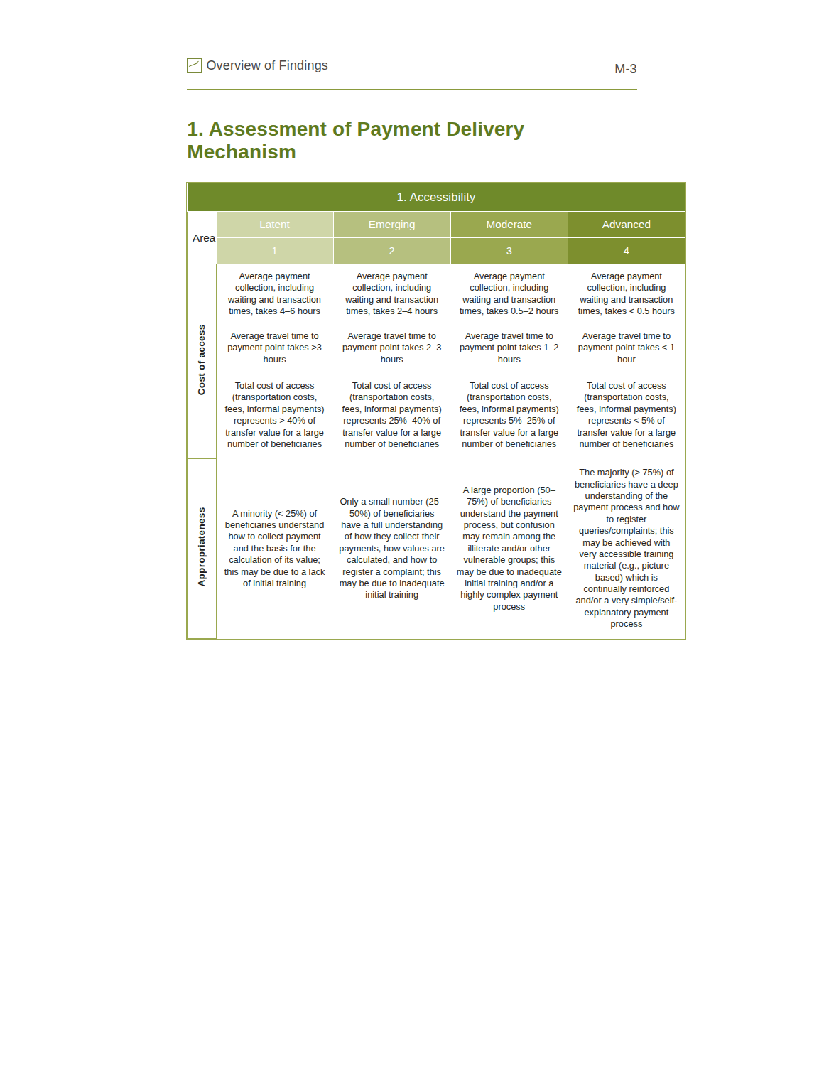Overview of Findings
M-3
1. Assessment of Payment Delivery Mechanism
| 1. Accessibility |
| --- |
| Area | Latent | Emerging | Moderate | Advanced |
| 1 | 2 | 3 | 4 |
| Cost of access | Average payment collection, including waiting and transaction times, takes 4–6 hours | Average payment collection, including waiting and transaction times, takes 2–4 hours | Average payment collection, including waiting and transaction times, takes 0.5–2 hours | Average payment collection, including waiting and transaction times, takes < 0.5 hours |
| Average travel time to payment point takes >3 hours | Average travel time to payment point takes 2–3 hours | Average travel time to payment point takes 1–2 hours | Average travel time to payment point takes < 1 hour |
| Total cost of access (transportation costs, fees, informal payments) represents > 40% of transfer value for a large number of beneficiaries | Total cost of access (transportation costs, fees, informal payments) represents 25%–40% of transfer value for a large number of beneficiaries | Total cost of access (transportation costs, fees, informal payments) represents 5%–25% of transfer value for a large number of beneficiaries | Total cost of access (transportation costs, fees, informal payments) represents < 5% of transfer value for a large number of beneficiaries |
| Appropriateness | A minority (< 25%) of beneficiaries understand how to collect payment and the basis for the calculation of its value; this may be due to a lack of initial training | Only a small number (25–50%) of beneficiaries have a full understanding of how they collect their payments, how values are calculated, and how to register a complaint; this may be due to inadequate initial training | A large proportion (50–75%) of beneficiaries understand the payment process, but confusion may remain among the illiterate and/or other vulnerable groups; this may be due to inadequate initial training and/or a highly complex payment process | The majority (> 75%) of beneficiaries have a deep understanding of the payment process and how to register queries/complaints; this may be achieved with very accessible training material (e.g., picture based) which is continually reinforced and/or a very simple/self-explanatory payment process |